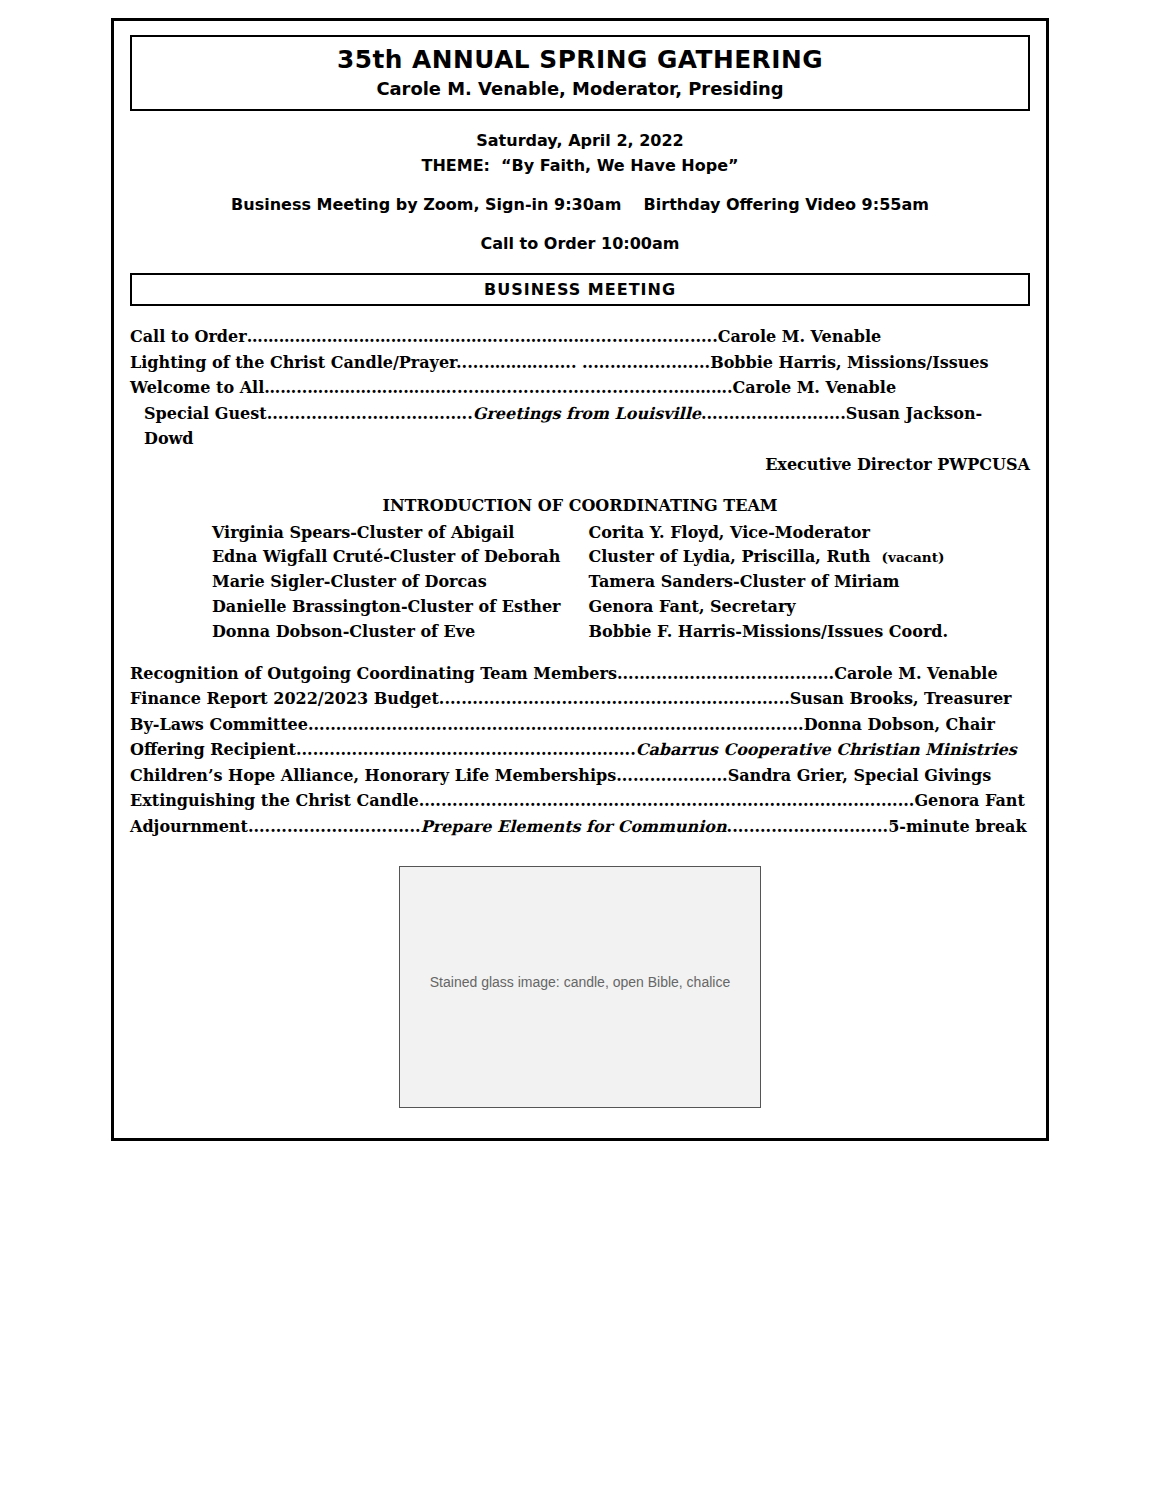35th ANNUAL SPRING GATHERING
Carole M. Venable, Moderator, Presiding
Saturday, April 2, 2022
THEME: “By Faith, We Have Hope” Business Meeting by Zoom, Sign-in 9:30am Birthday Offering Video 9:55am Call to Order 10:00am
BUSINESS MEETING
Call to Order…………………………..…………….....………….......................Carole M. Venable Lighting of the Christ Candle/Prayer......………....... .......................Bobbie Harris, Missions/Issues Welcome to All……..……………………….....….................................……….Carole M. Venable Special Guest.....................................Greetings from Louisville..........................Susan Jackson-Dowd Executive Director PWPCUSA
INTRODUCTION OF COORDINATING TEAM
| Virginia Spears-Cluster of Abigail | Corita Y. Floyd, Vice-Moderator |
| Edna Wigfall Cruté-Cluster of Deborah | Cluster of Lydia, Priscilla, Ruth (vacant) |
| Marie Sigler-Cluster of Dorcas | Tamera Sanders-Cluster of Miriam |
| Danielle Brassington-Cluster of Esther | Genora Fant, Secretary |
| Donna Dobson-Cluster of Eve | Bobbie F. Harris-Missions/Issues Coord. |
Recognition of Outgoing Coordinating Team Members.......................................Carole M. Venable Finance Report 2022/2023 Budget...............................................................Susan Brooks, Treasurer By-Laws Committee.........................................................................................Donna Dobson, Chair Offering Recipient.............................................................Cabarrus Cooperative Christian Ministries Children’s Hope Alliance, Honorary Life Memberships....................Sandra Grier, Special Givings Extinguishing the Christ Candle.........................................................................................Genora Fant Adjournment...............................Prepare Elements for Communion.............................5-minute break